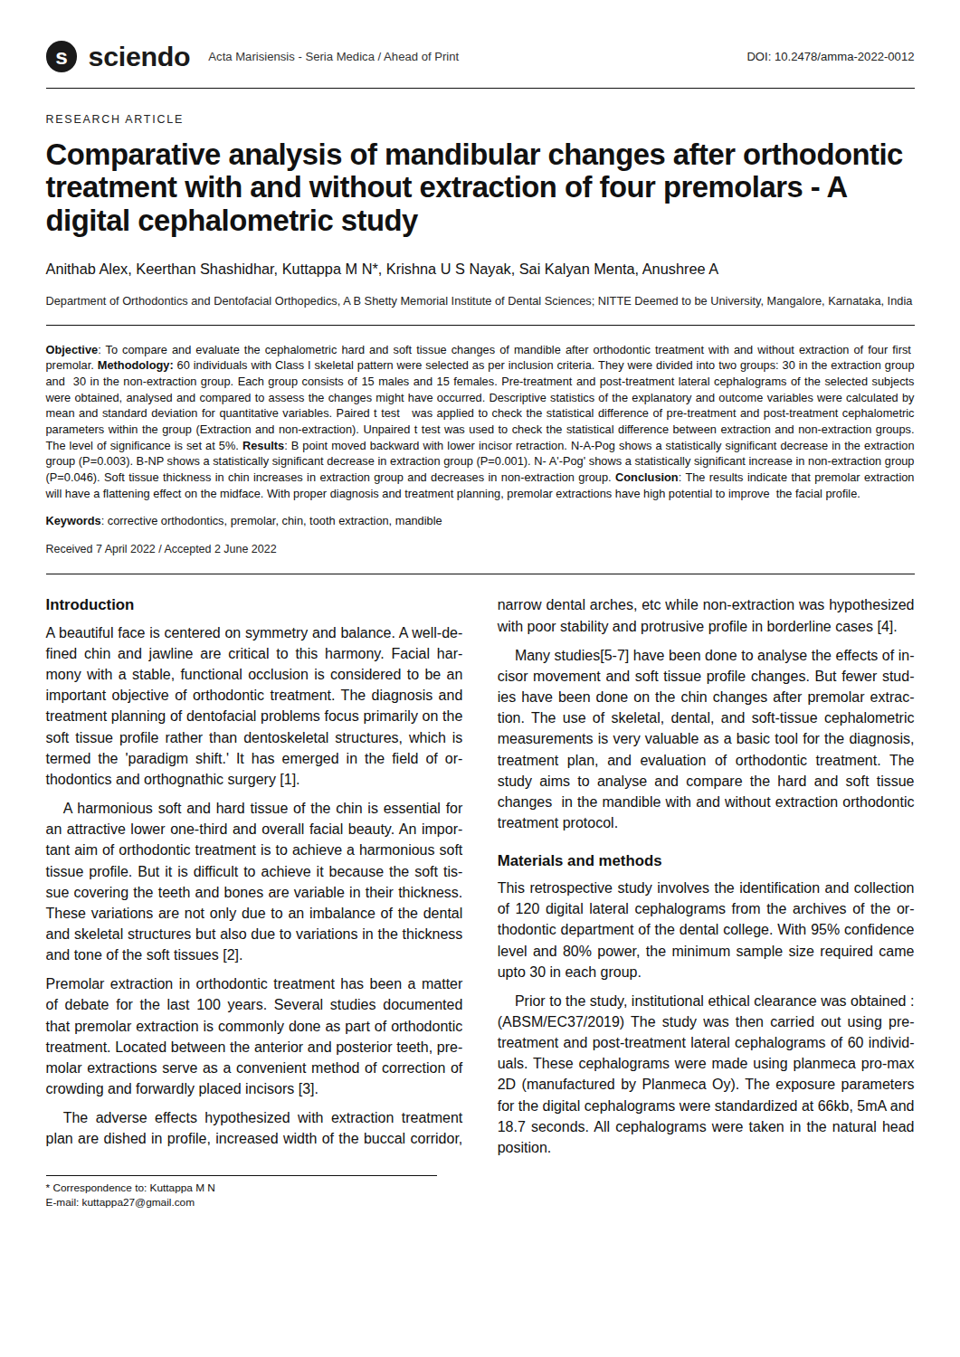sciendo
Acta Marisiensis - Seria Medica / Ahead of Print DOI: 10.2478/amma-2022-0012
Research Article
Comparative analysis of mandibular changes after orthodontic treatment with and without extraction of four premolars - A digital cephalometric study
Anithab Alex, Keerthan Shashidhar, Kuttappa M N*, Krishna U S Nayak, Sai Kalyan Menta, Anushree A
Department of Orthodontics and Dentofacial Orthopedics, A B Shetty Memorial Institute of Dental Sciences; NITTE Deemed to be University, Mangalore, Karnataka, India
Objective: To compare and evaluate the cephalometric hard and soft tissue changes of mandible after orthodontic treatment with and without extraction of four first premolar. Methodology: 60 individuals with Class I skeletal pattern were selected as per inclusion criteria. They were divided into two groups: 30 in the extraction group and 30 in the non-extraction group. Each group consists of 15 males and 15 females. Pre-treatment and post-treatment lateral cephalograms of the selected subjects were obtained, analysed and compared to assess the changes might have occurred. Descriptive statistics of the explanatory and outcome variables were calculated by mean and standard deviation for quantitative variables. Paired t test was applied to check the statistical difference of pre-treatment and post-treatment cephalometric parameters within the group (Extraction and non-extraction). Unpaired t test was used to check the statistical difference between extraction and non-extraction groups. The level of significance is set at 5%. Results: B point moved backward with lower incisor retraction. N-A-Pog shows a statistically significant decrease in the extraction group (P=0.003). B-NP shows a statistically significant decrease in extraction group (P=0.001). N- A'-Pog' shows a statistically significant increase in non-extraction group (P=0.046). Soft tissue thickness in chin increases in extraction group and decreases in non-extraction group. Conclusion: The results indicate that premolar extraction will have a flattening effect on the midface. With proper diagnosis and treatment planning, premolar extractions have high potential to improve the facial profile.
Keywords: corrective orthodontics, premolar, chin, tooth extraction, mandible
Received 7 April 2022 / Accepted 2 June 2022
Introduction
A beautiful face is centered on symmetry and balance. A well-defined chin and jawline are critical to this harmony. Facial harmony with a stable, functional occlusion is considered to be an important objective of orthodontic treatment. The diagnosis and treatment planning of dentofacial problems focus primarily on the soft tissue profile rather than dentoskeletal structures, which is termed the 'paradigm shift.' It has emerged in the field of orthodontics and orthognathic surgery [1].
A harmonious soft and hard tissue of the chin is essential for an attractive lower one-third and overall facial beauty. An important aim of orthodontic treatment is to achieve a harmonious soft tissue profile. But it is difficult to achieve it because the soft tissue covering the teeth and bones are variable in their thickness. These variations are not only due to an imbalance of the dental and skeletal structures but also due to variations in the thickness and tone of the soft tissues [2].
Premolar extraction in orthodontic treatment has been a matter of debate for the last 100 years. Several studies documented that premolar extraction is commonly done as part of orthodontic treatment. Located between the anterior and posterior teeth, premolar extractions serve as a convenient method of correction of crowding and forwardly placed incisors [3].
The adverse effects hypothesized with extraction treatment plan are dished in profile, increased width of the buccal corridor, narrow dental arches, etc while non-extraction was hypothesized with poor stability and protrusive profile in borderline cases [4].
Many studies[5-7] have been done to analyse the effects of incisor movement and soft tissue profile changes. But fewer studies have been done on the chin changes after premolar extraction. The use of skeletal, dental, and soft-tissue cephalometric measurements is very valuable as a basic tool for the diagnosis, treatment plan, and evaluation of orthodontic treatment. The study aims to analyse and compare the hard and soft tissue changes in the mandible with and without extraction orthodontic treatment protocol.
Materials and methods
This retrospective study involves the identification and collection of 120 digital lateral cephalograms from the archives of the orthodontic department of the dental college. With 95% confidence level and 80% power, the minimum sample size required came upto 30 in each group.
Prior to the study, institutional ethical clearance was obtained : (ABSM/EC37/2019) The study was then carried out using pre-treatment and post-treatment lateral cephalograms of 60 individuals. These cephalograms were made using planmeca pro-max 2D (manufactured by Planmeca Oy). The exposure parameters for the digital cephalograms were standardized at 66kb, 5mA and 18.7 seconds. All cephalograms were taken in the natural head position.
* Correspondence to: Kuttappa M N
E-mail: kuttappa27@gmail.com